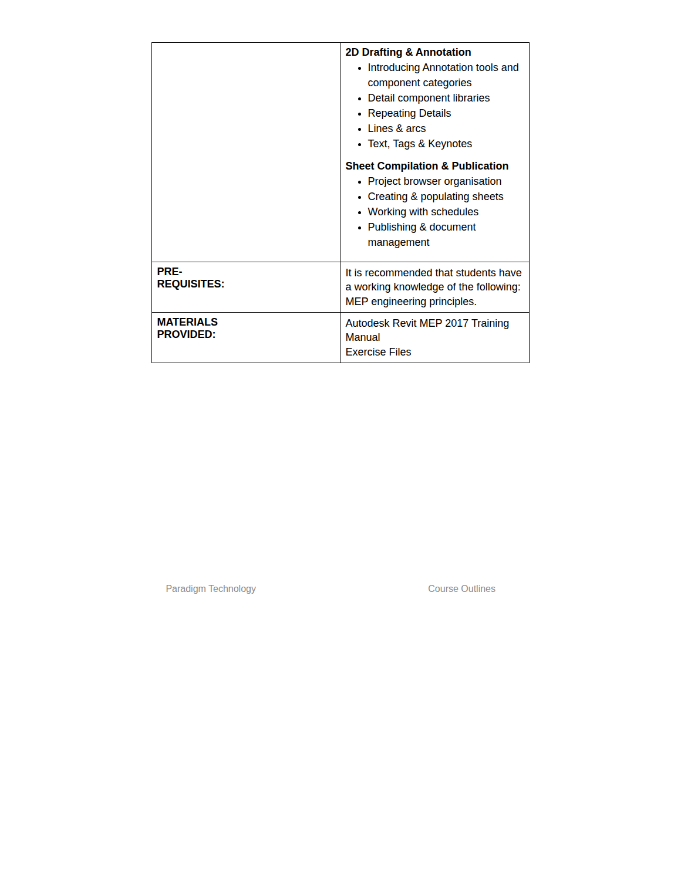| | 2D Drafting & Annotation Introducing Annotation tools and component categories Detail component libraries Repeating Details Lines & arcs Text, Tags & Keynotes Sheet Compilation & Publication Project browser organisation Creating & populating sheets Working with schedules Publishing & document management |
| PRE- REQUISITES: | It is recommended that students have a working knowledge of the following: MEP engineering principles. |
| MATERIALS PROVIDED: | Autodesk Revit MEP 2017 Training Manual Exercise Files |
Paradigm Technology Course Outlines